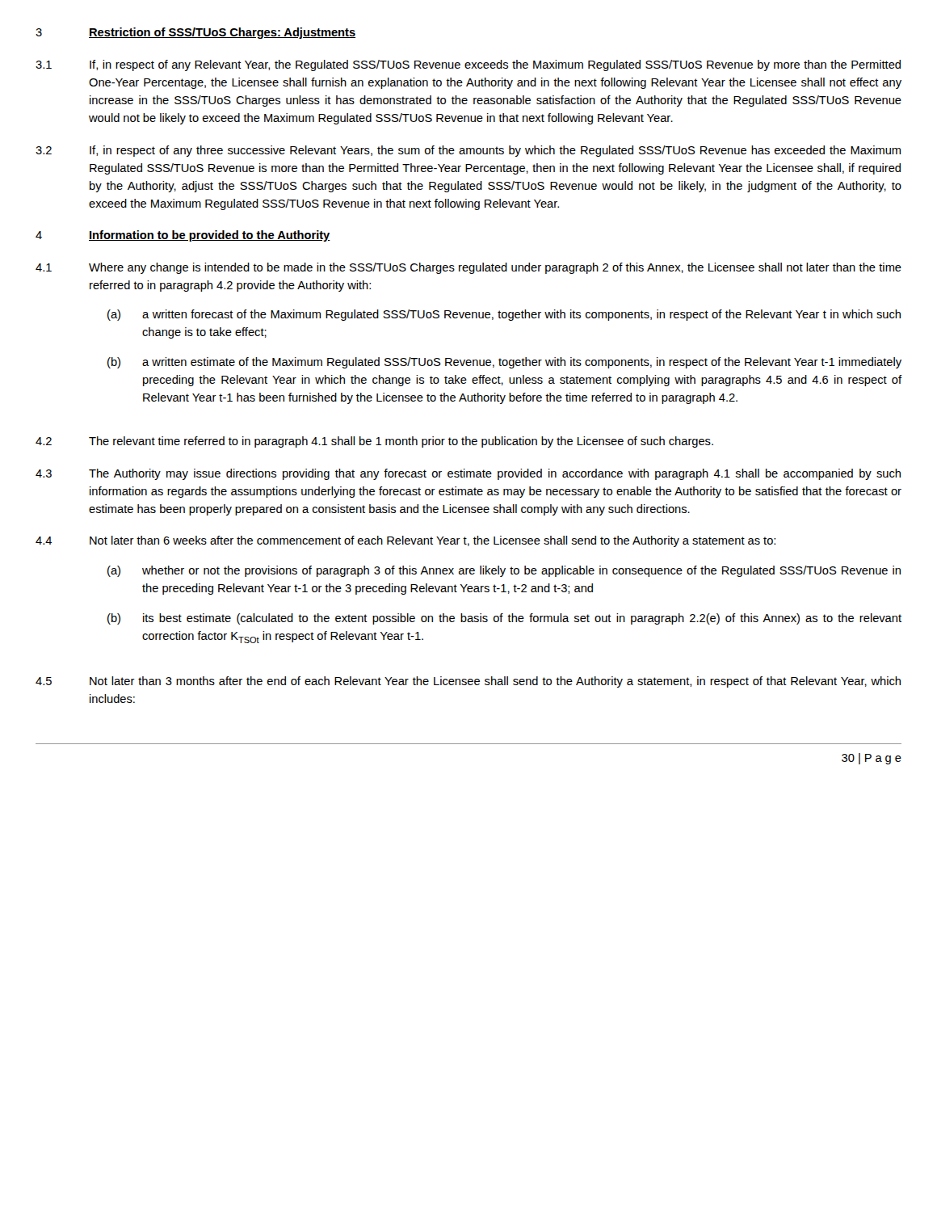3
Restriction of SSS/TUoS Charges: Adjustments
3.1
If, in respect of any Relevant Year, the Regulated SSS/TUoS Revenue exceeds the Maximum Regulated SSS/TUoS Revenue by more than the Permitted One-Year Percentage, the Licensee shall furnish an explanation to the Authority and in the next following Relevant Year the Licensee shall not effect any increase in the SSS/TUoS Charges unless it has demonstrated to the reasonable satisfaction of the Authority that the Regulated SSS/TUoS Revenue would not be likely to exceed the Maximum Regulated SSS/TUoS Revenue in that next following Relevant Year.
3.2
If, in respect of any three successive Relevant Years, the sum of the amounts by which the Regulated SSS/TUoS Revenue has exceeded the Maximum Regulated SSS/TUoS Revenue is more than the Permitted Three-Year Percentage, then in the next following Relevant Year the Licensee shall, if required by the Authority, adjust the SSS/TUoS Charges such that the Regulated SSS/TUoS Revenue would not be likely, in the judgment of the Authority, to exceed the Maximum Regulated SSS/TUoS Revenue in that next following Relevant Year.
4
Information to be provided to the Authority
4.1
Where any change is intended to be made in the SSS/TUoS Charges regulated under paragraph 2 of this Annex, the Licensee shall not later than the time referred to in paragraph 4.2 provide the Authority with:
(a)
a written forecast of the Maximum Regulated SSS/TUoS Revenue, together with its components, in respect of the Relevant Year t in which such change is to take effect;
(b)
a written estimate of the Maximum Regulated SSS/TUoS Revenue, together with its components, in respect of the Relevant Year t-1 immediately preceding the Relevant Year in which the change is to take effect, unless a statement complying with paragraphs 4.5 and 4.6 in respect of Relevant Year t-1 has been furnished by the Licensee to the Authority before the time referred to in paragraph 4.2.
4.2
The relevant time referred to in paragraph 4.1 shall be 1 month prior to the publication by the Licensee of such charges.
4.3
The Authority may issue directions providing that any forecast or estimate provided in accordance with paragraph 4.1 shall be accompanied by such information as regards the assumptions underlying the forecast or estimate as may be necessary to enable the Authority to be satisfied that the forecast or estimate has been properly prepared on a consistent basis and the Licensee shall comply with any such directions.
4.4
Not later than 6 weeks after the commencement of each Relevant Year t, the Licensee shall send to the Authority a statement as to:
(a)
whether or not the provisions of paragraph 3 of this Annex are likely to be applicable in consequence of the Regulated SSS/TUoS Revenue in the preceding Relevant Year t-1 or the 3 preceding Relevant Years t-1, t-2 and t-3; and
(b)
its best estimate (calculated to the extent possible on the basis of the formula set out in paragraph 2.2(e) of this Annex) as to the relevant correction factor KTSOt in respect of Relevant Year t-1.
4.5
Not later than 3 months after the end of each Relevant Year the Licensee shall send to the Authority a statement, in respect of that Relevant Year, which includes:
30 | P a g e